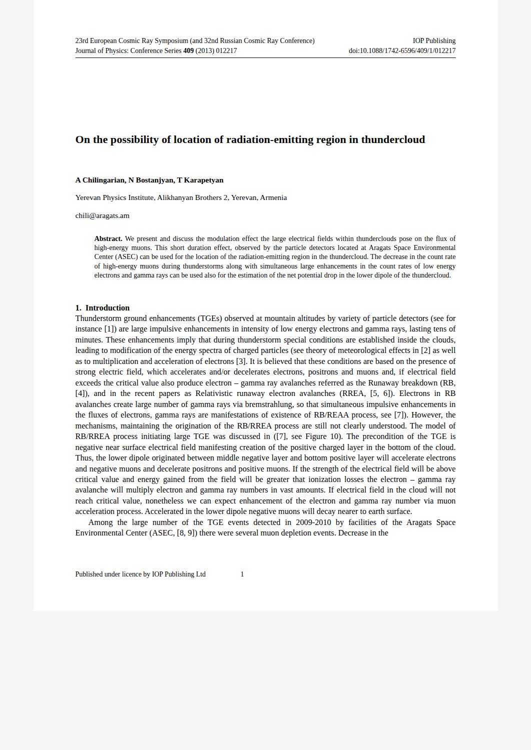| 23rd European Cosmic Ray Symposium (and 32nd Russian Cosmic Ray Conference) | IOP Publishing |
| Journal of Physics: Conference Series 409 (2013) 012217 | doi:10.1088/1742-6596/409/1/012217 |
On the possibility of location of radiation-emitting region in thundercloud
A Chilingarian, N Bostanjyan, T Karapetyan
Yerevan Physics Institute, Alikhanyan Brothers 2, Yerevan, Armenia
chili@aragats.am
Abstract. We present and discuss the modulation effect the large electrical fields within thunderclouds pose on the flux of high-energy muons. This short duration effect, observed by the particle detectors located at Aragats Space Environmental Center (ASEC) can be used for the location of the radiation-emitting region in the thundercloud. The decrease in the count rate of high-energy muons during thunderstorms along with simultaneous large enhancements in the count rates of low energy electrons and gamma rays can be used also for the estimation of the net potential drop in the lower dipole of the thundercloud.
1. Introduction
Thunderstorm ground enhancements (TGEs) observed at mountain altitudes by variety of particle detectors (see for instance [1]) are large impulsive enhancements in intensity of low energy electrons and gamma rays, lasting tens of minutes. These enhancements imply that during thunderstorm special conditions are established inside the clouds, leading to modification of the energy spectra of charged particles (see theory of meteorological effects in [2] as well as to multiplication and acceleration of electrons [3]. It is believed that these conditions are based on the presence of strong electric field, which accelerates and/or decelerates electrons, positrons and muons and, if electrical field exceeds the critical value also produce electron – gamma ray avalanches referred as the Runaway breakdown (RB, [4]), and in the recent papers as Relativistic runaway electron avalanches (RREA, [5, 6]). Electrons in RB avalanches create large number of gamma rays via bremstrahlung, so that simultaneous impulsive enhancements in the fluxes of electrons, gamma rays are manifestations of existence of RB/REAA process, see [7]). However, the mechanisms, maintaining the origination of the RB/RREA process are still not clearly understood. The model of RB/RREA process initiating large TGE was discussed in ([7], see Figure 10). The precondition of the TGE is negative near surface electrical field manifesting creation of the positive charged layer in the bottom of the cloud. Thus, the lower dipole originated between middle negative layer and bottom positive layer will accelerate electrons and negative muons and decelerate positrons and positive muons. If the strength of the electrical field will be above critical value and energy gained from the field will be greater that ionization losses the electron – gamma ray avalanche will multiply electron and gamma ray numbers in vast amounts. If electrical field in the cloud will not reach critical value, nonetheless we can expect enhancement of the electron and gamma ray number via muon acceleration process. Accelerated in the lower dipole negative muons will decay nearer to earth surface.
Among the large number of the TGE events detected in 2009-2010 by facilities of the Aragats Space Environmental Center (ASEC, [8, 9]) there were several muon depletion events. Decrease in the
Published under licence by IOP Publishing Ltd 1